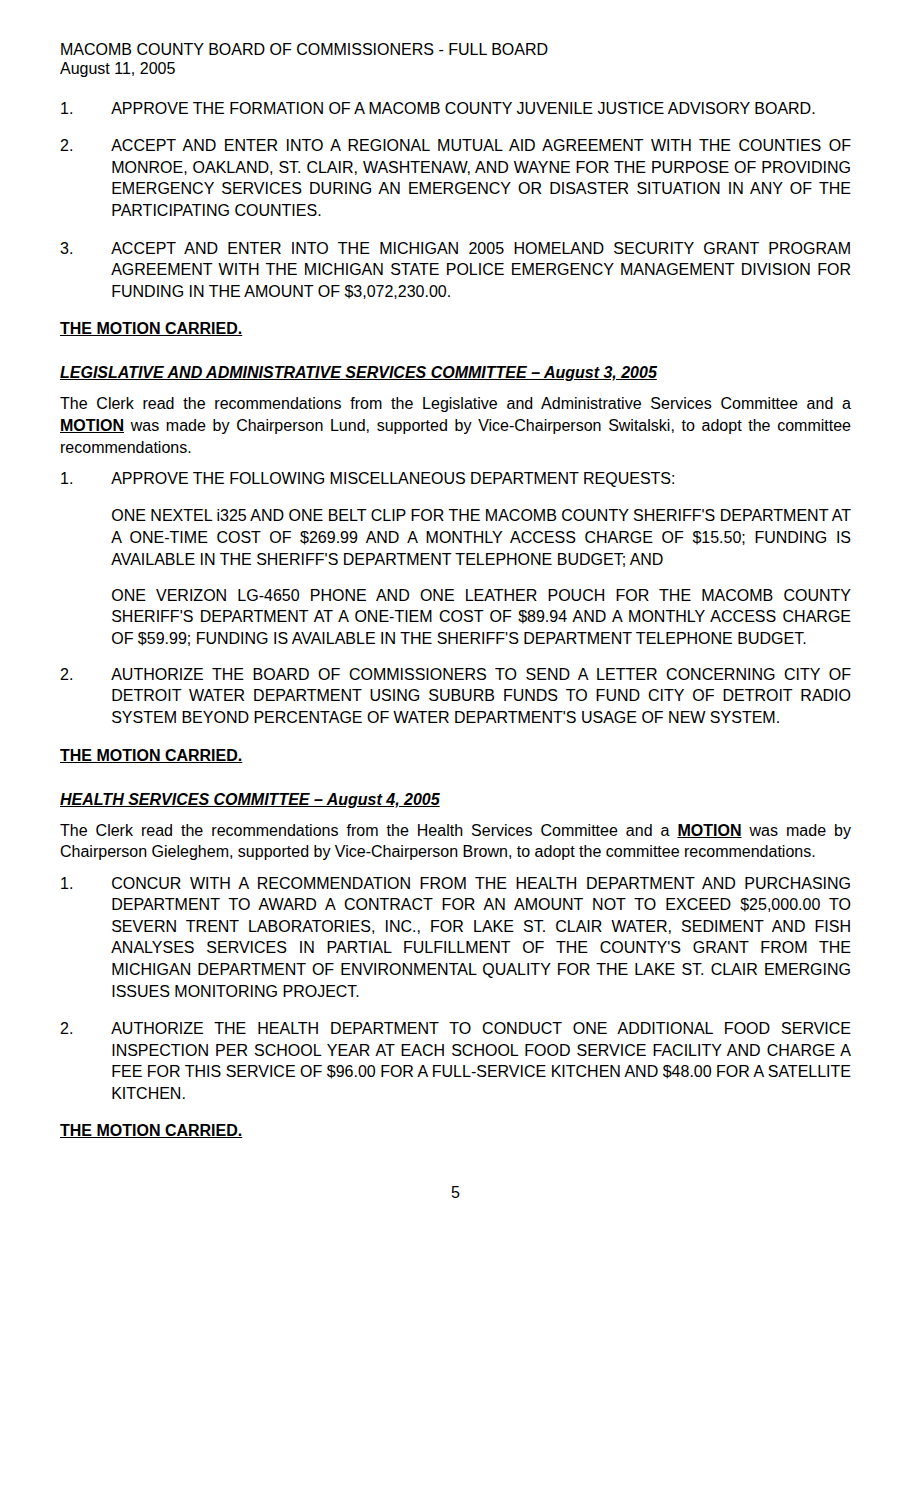MACOMB COUNTY BOARD OF COMMISSIONERS - FULL BOARD
August 11, 2005
1. APPROVE THE FORMATION OF A MACOMB COUNTY JUVENILE JUSTICE ADVISORY BOARD.
2. ACCEPT AND ENTER INTO A REGIONAL MUTUAL AID AGREEMENT WITH THE COUNTIES OF MONROE, OAKLAND, ST. CLAIR, WASHTENAW, AND WAYNE FOR THE PURPOSE OF PROVIDING EMERGENCY SERVICES DURING AN EMERGENCY OR DISASTER SITUATION IN ANY OF THE PARTICIPATING COUNTIES.
3. ACCEPT AND ENTER INTO THE MICHIGAN 2005 HOMELAND SECURITY GRANT PROGRAM AGREEMENT WITH THE MICHIGAN STATE POLICE EMERGENCY MANAGEMENT DIVISION FOR FUNDING IN THE AMOUNT OF $3,072,230.00.
THE MOTION CARRIED.
LEGISLATIVE AND ADMINISTRATIVE SERVICES COMMITTEE – August 3, 2005
The Clerk read the recommendations from the Legislative and Administrative Services Committee and a MOTION was made by Chairperson Lund, supported by Vice-Chairperson Switalski, to adopt the committee recommendations.
1. APPROVE THE FOLLOWING MISCELLANEOUS DEPARTMENT REQUESTS:
ONE NEXTEL i325 AND ONE BELT CLIP FOR THE MACOMB COUNTY SHERIFF'S DEPARTMENT AT A ONE-TIME COST OF $269.99 AND A MONTHLY ACCESS CHARGE OF $15.50; FUNDING IS AVAILABLE IN THE SHERIFF'S DEPARTMENT TELEPHONE BUDGET; AND
ONE VERIZON LG-4650 PHONE AND ONE LEATHER POUCH FOR THE MACOMB COUNTY SHERIFF'S DEPARTMENT AT A ONE-TIEM COST OF $89.94 AND A MONTHLY ACCESS CHARGE OF $59.99; FUNDING IS AVAILABLE IN THE SHERIFF'S DEPARTMENT TELEPHONE BUDGET.
2. AUTHORIZE THE BOARD OF COMMISSIONERS TO SEND A LETTER CONCERNING CITY OF DETROIT WATER DEPARTMENT USING SUBURB FUNDS TO FUND CITY OF DETROIT RADIO SYSTEM BEYOND PERCENTAGE OF WATER DEPARTMENT'S USAGE OF NEW SYSTEM.
THE MOTION CARRIED.
HEALTH SERVICES COMMITTEE – August 4, 2005
The Clerk read the recommendations from the Health Services Committee and a MOTION was made by Chairperson Gieleghem, supported by Vice-Chairperson Brown, to adopt the committee recommendations.
1. CONCUR WITH A RECOMMENDATION FROM THE HEALTH DEPARTMENT AND PURCHASING DEPARTMENT TO AWARD A CONTRACT FOR AN AMOUNT NOT TO EXCEED $25,000.00 TO SEVERN TRENT LABORATORIES, INC., FOR LAKE ST. CLAIR WATER, SEDIMENT AND FISH ANALYSES SERVICES IN PARTIAL FULFILLMENT OF THE COUNTY'S GRANT FROM THE MICHIGAN DEPARTMENT OF ENVIRONMENTAL QUALITY FOR THE LAKE ST. CLAIR EMERGING ISSUES MONITORING PROJECT.
2. AUTHORIZE THE HEALTH DEPARTMENT TO CONDUCT ONE ADDITIONAL FOOD SERVICE INSPECTION PER SCHOOL YEAR AT EACH SCHOOL FOOD SERVICE FACILITY AND CHARGE A FEE FOR THIS SERVICE OF $96.00 FOR A FULL-SERVICE KITCHEN AND $48.00 FOR A SATELLITE KITCHEN.
THE MOTION CARRIED.
5